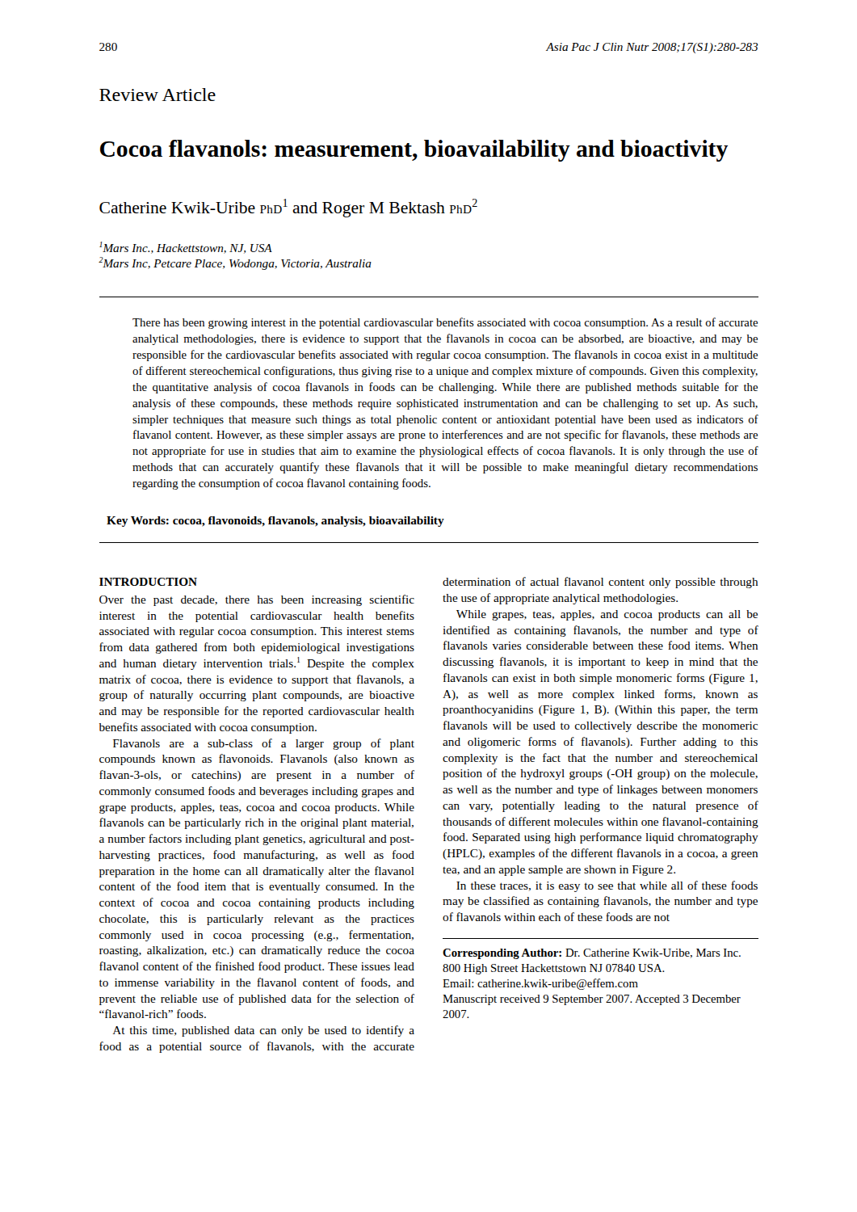280 Asia Pac J Clin Nutr 2008;17(S1):280-283
Review Article
Cocoa flavanols: measurement, bioavailability and bioactivity
Catherine Kwik-Uribe PhD1 and Roger M Bektash PhD2
1Mars Inc., Hackettstown, NJ, USA
2Mars Inc, Petcare Place, Wodonga, Victoria, Australia
There has been growing interest in the potential cardiovascular benefits associated with cocoa consumption. As a result of accurate analytical methodologies, there is evidence to support that the flavanols in cocoa can be absorbed, are bioactive, and may be responsible for the cardiovascular benefits associated with regular cocoa consumption. The flavanols in cocoa exist in a multitude of different stereochemical configurations, thus giving rise to a unique and complex mixture of compounds. Given this complexity, the quantitative analysis of cocoa flavanols in foods can be challenging. While there are published methods suitable for the analysis of these compounds, these methods require sophisticated instrumentation and can be challenging to set up. As such, simpler techniques that measure such things as total phenolic content or antioxidant potential have been used as indicators of flavanol content. However, as these simpler assays are prone to interferences and are not specific for flavanols, these methods are not appropriate for use in studies that aim to examine the physiological effects of cocoa flavanols. It is only through the use of methods that can accurately quantify these flavanols that it will be possible to make meaningful dietary recommendations regarding the consumption of cocoa flavanol containing foods.
Key Words: cocoa, flavonoids, flavanols, analysis, bioavailability
Introduction
Over the past decade, there has been increasing scientific interest in the potential cardiovascular health benefits associated with regular cocoa consumption. This interest stems from data gathered from both epidemiological investigations and human dietary intervention trials.1 Despite the complex matrix of cocoa, there is evidence to support that flavanols, a group of naturally occurring plant compounds, are bioactive and may be responsible for the reported cardiovascular health benefits associated with cocoa consumption.
Flavanols are a sub-class of a larger group of plant compounds known as flavonoids. Flavanols (also known as flavan-3-ols, or catechins) are present in a number of commonly consumed foods and beverages including grapes and grape products, apples, teas, cocoa and cocoa products. While flavanols can be particularly rich in the original plant material, a number factors including plant genetics, agricultural and post-harvesting practices, food manufacturing, as well as food preparation in the home can all dramatically alter the flavanol content of the food item that is eventually consumed. In the context of cocoa and cocoa containing products including chocolate, this is particularly relevant as the practices commonly used in cocoa processing (e.g., fermentation, roasting, alkalization, etc.) can dramatically reduce the cocoa flavanol content of the finished food product. These issues lead to immense variability in the flavanol content of foods, and prevent the reliable use of published data for the selection of “flavanol-rich” foods.
At this time, published data can only be used to identify a food as a potential source of flavanols, with the accurate determination of actual flavanol content only possible through the use of appropriate analytical methodologies.
While grapes, teas, apples, and cocoa products can all be identified as containing flavanols, the number and type of flavanols varies considerable between these food items. When discussing flavanols, it is important to keep in mind that the flavanols can exist in both simple monomeric forms (Figure 1, A), as well as more complex linked forms, known as proanthocyanidins (Figure 1, B). (Within this paper, the term flavanols will be used to collectively describe the monomeric and oligomeric forms of flavanols). Further adding to this complexity is the fact that the number and stereochemical position of the hydroxyl groups (-OH group) on the molecule, as well as the number and type of linkages between monomers can vary, potentially leading to the natural presence of thousands of different molecules within one flavanol-containing food. Separated using high performance liquid chromatography (HPLC), examples of the different flavanols in a cocoa, a green tea, and an apple sample are shown in Figure 2.
In these traces, it is easy to see that while all of these foods may be classified as containing flavanols, the number and type of flavanols within each of these foods are not
Corresponding Author: Dr. Catherine Kwik-Uribe, Mars Inc. 800 High Street Hackettstown NJ 07840 USA.
Email: catherine.kwik-uribe@effem.com
Manuscript received 9 September 2007. Accepted 3 December 2007.